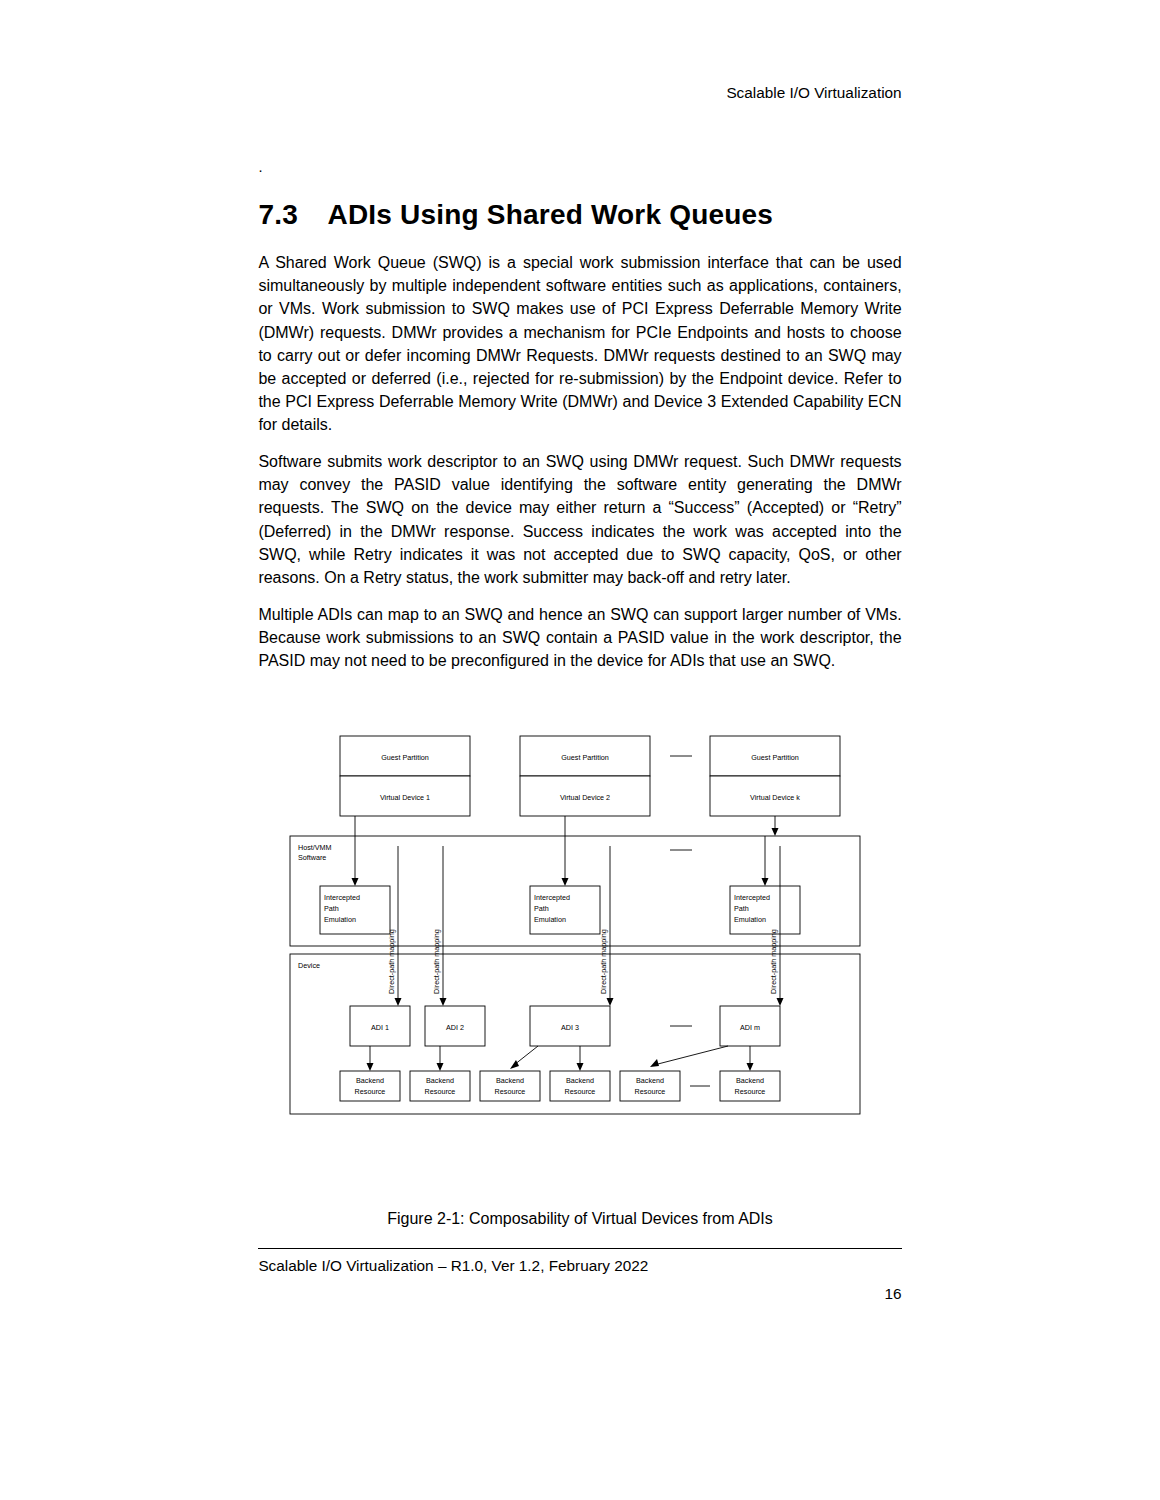Scalable I/O Virtualization
.
7.3 ADIs Using Shared Work Queues
A Shared Work Queue (SWQ) is a special work submission interface that can be used simultaneously by multiple independent software entities such as applications, containers, or VMs. Work submission to SWQ makes use of PCI Express Deferrable Memory Write (DMWr) requests. DMWr provides a mechanism for PCIe Endpoints and hosts to choose to carry out or defer incoming DMWr Requests. DMWr requests destined to an SWQ may be accepted or deferred (i.e., rejected for re-submission) by the Endpoint device. Refer to the PCI Express Deferrable Memory Write (DMWr) and Device 3 Extended Capability ECN for details.
Software submits work descriptor to an SWQ using DMWr request. Such DMWr requests may convey the PASID value identifying the software entity generating the DMWr requests. The SWQ on the device may either return a “Success” (Accepted) or “Retry” (Deferred) in the DMWr response. Success indicates the work was accepted into the SWQ, while Retry indicates it was not accepted due to SWQ capacity, QoS, or other reasons. On a Retry status, the work submitter may back-off and retry later.
Multiple ADIs can map to an SWQ and hence an SWQ can support larger number of VMs. Because work submissions to an SWQ contain a PASID value in the work descriptor, the PASID may not need to be preconfigured in the device for ADIs that use an SWQ.
Guest Partition Guest Partition Guest Partition Virtual Device 1 Virtual Device 2 Virtual Device k Host/VMM Software Intercepted Path Emulation Intercepted Path Emulation Intercepted Path Emulation Device ADI 1 ADI 2 ADI 3 ADI m Direct-path mapping Direct-path mapping Direct-path mapping Direct-path mapping Backend Resource Backend Resource Backend Resource Backend Resource Backend Resource Backend Resource
Figure 2-1: Composability of Virtual Devices from ADIs
Scalable I/O Virtualization – R1.0, Ver 1.2, February 2022
16